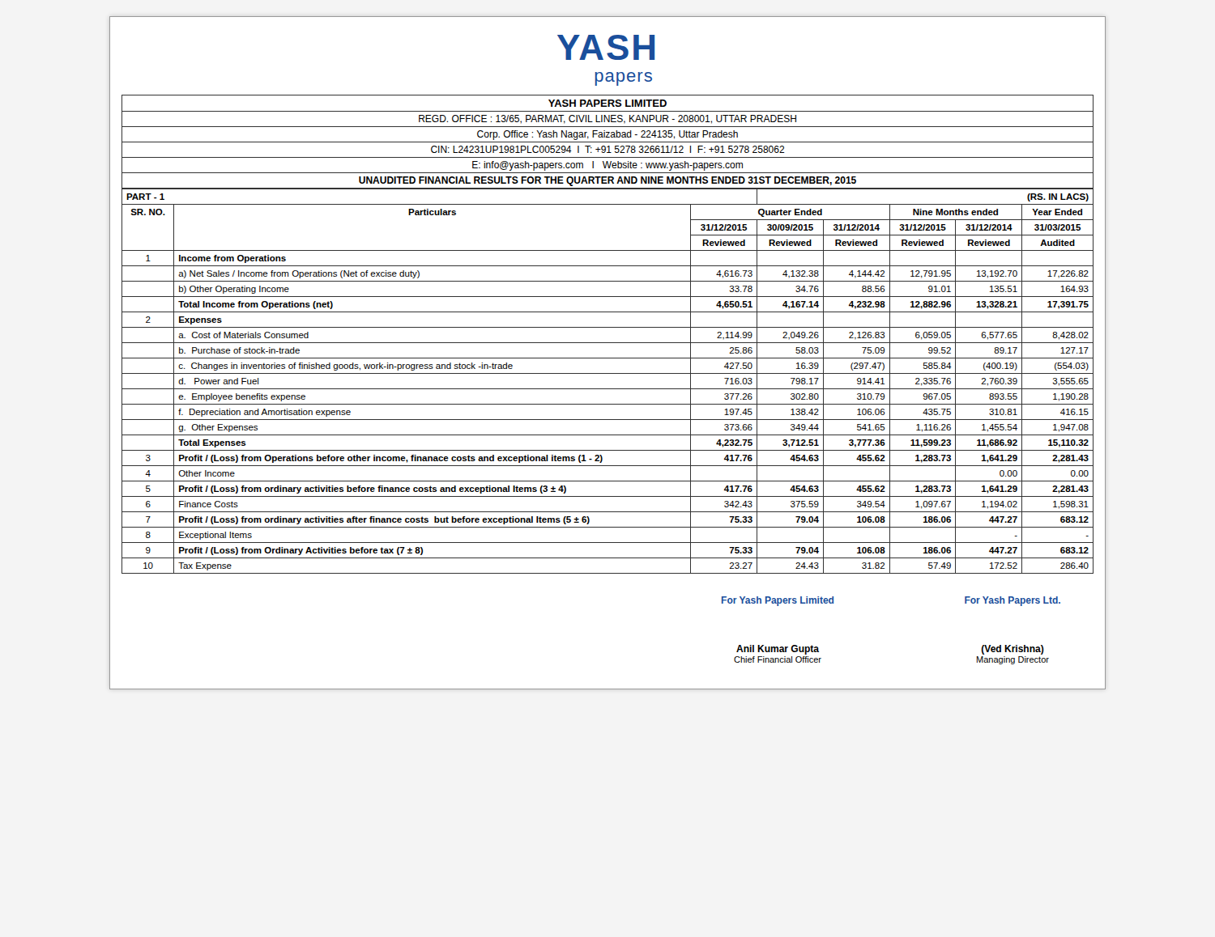YASH
papers
YASH PAPERS LIMITED
REGD. OFFICE : 13/65, PARMAT, CIVIL LINES, KANPUR - 208001, UTTAR PRADESH
Corp. Office : Yash Nagar, Faizabad - 224135, Uttar Pradesh
CIN: L24231UP1981PLC005294 I T: +91 5278 326611/12 I F: +91 5278 258062
E: info@yash-papers.com I Website : www.yash-papers.com
UNAUDITED FINANCIAL RESULTS FOR THE QUARTER AND NINE MONTHS ENDED 31ST DECEMBER, 2015
| PART - 1 | (RS. IN LACS) |
| SR. NO. | Particulars | Quarter Ended | Nine Months ended | Year Ended |
| 31/12/2015 | 30/09/2015 | 31/12/2014 | 31/12/2015 | 31/12/2014 | 31/03/2015 |
| Reviewed | Reviewed | Reviewed | Reviewed | Reviewed | Audited |
| 1 | Income from Operations | | | | | | |
| | a) Net Sales / Income from Operations (Net of excise duty) | 4,616.73 | 4,132.38 | 4,144.42 | 12,791.95 | 13,192.70 | 17,226.82 |
| | b) Other Operating Income | 33.78 | 34.76 | 88.56 | 91.01 | 135.51 | 164.93 |
| | Total Income from Operations (net) | 4,650.51 | 4,167.14 | 4,232.98 | 12,882.96 | 13,328.21 | 17,391.75 |
| 2 | Expenses | | | | | | |
| | a. Cost of Materials Consumed | 2,114.99 | 2,049.26 | 2,126.83 | 6,059.05 | 6,577.65 | 8,428.02 |
| | b. Purchase of stock-in-trade | 25.86 | 58.03 | 75.09 | 99.52 | 89.17 | 127.17 |
| | c. Changes in inventories of finished goods, work-in-progress and stock -in-trade | 427.50 | 16.39 | (297.47) | 585.84 | (400.19) | (554.03) |
| | d. Power and Fuel | 716.03 | 798.17 | 914.41 | 2,335.76 | 2,760.39 | 3,555.65 |
| | e. Employee benefits expense | 377.26 | 302.80 | 310.79 | 967.05 | 893.55 | 1,190.28 |
| | f. Depreciation and Amortisation expense | 197.45 | 138.42 | 106.06 | 435.75 | 310.81 | 416.15 |
| | g. Other Expenses | 373.66 | 349.44 | 541.65 | 1,116.26 | 1,455.54 | 1,947.08 |
| | Total Expenses | 4,232.75 | 3,712.51 | 3,777.36 | 11,599.23 | 11,686.92 | 15,110.32 |
| 3 | Profit / (Loss) from Operations before other income, finanace costs and exceptional items (1 - 2) | 417.76 | 454.63 | 455.62 | 1,283.73 | 1,641.29 | 2,281.43 |
| 4 | Other Income | | | | | 0.00 | 0.00 |
| 5 | Profit / (Loss) from ordinary activities before finance costs and exceptional Items (3 ± 4) | 417.76 | 454.63 | 455.62 | 1,283.73 | 1,641.29 | 2,281.43 |
| 6 | Finance Costs | 342.43 | 375.59 | 349.54 | 1,097.67 | 1,194.02 | 1,598.31 |
| 7 | Profit / (Loss) from ordinary activities after finance costs but before exceptional Items (5 ± 6) | 75.33 | 79.04 | 106.08 | 186.06 | 447.27 | 683.12 |
| 8 | Exceptional Items | | | | | - | - |
| 9 | Profit / (Loss) from Ordinary Activities before tax (7 ± 8) | 75.33 | 79.04 | 106.08 | 186.06 | 447.27 | 683.12 |
| 10 | Tax Expense | 23.27 | 24.43 | 31.82 | 57.49 | 172.52 | 286.40 |
For Yash Papers Limited
Anil Kumar Gupta
Chief Financial Officer
For Yash Papers Ltd.
(Ved Krishna)
Managing Director